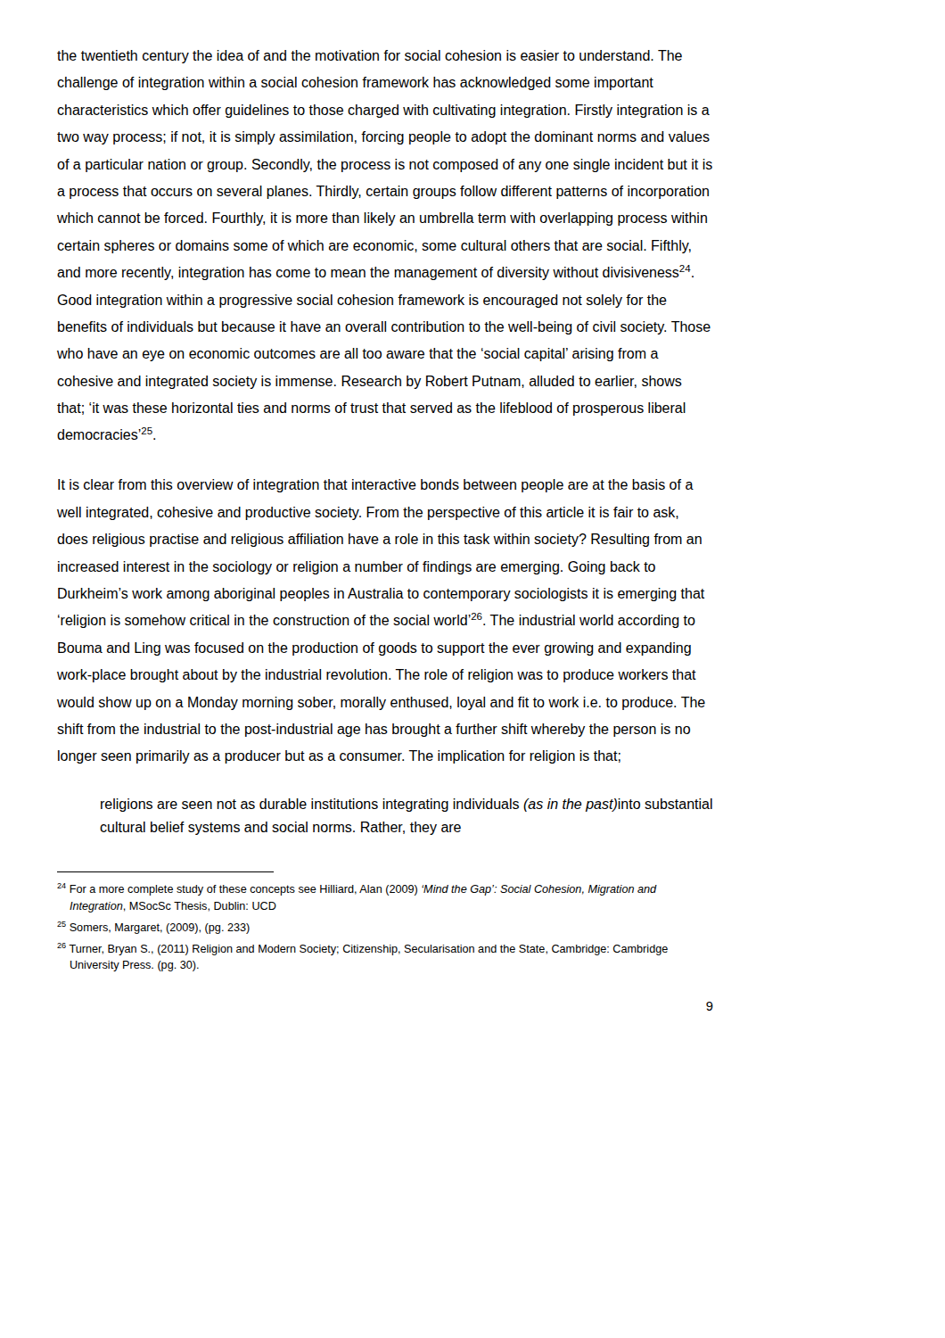the twentieth century the idea of and the motivation for social cohesion is easier to understand. The challenge of integration within a social cohesion framework has acknowledged some important characteristics which offer guidelines to those charged with cultivating integration. Firstly integration is a two way process; if not, it is simply assimilation, forcing people to adopt the dominant norms and values of a particular nation or group. Secondly, the process is not composed of any one single incident but it is a process that occurs on several planes. Thirdly, certain groups follow different patterns of incorporation which cannot be forced. Fourthly, it is more than likely an umbrella term with overlapping process within certain spheres or domains some of which are economic, some cultural others that are social. Fifthly, and more recently, integration has come to mean the management of diversity without divisiveness24. Good integration within a progressive social cohesion framework is encouraged not solely for the benefits of individuals but because it have an overall contribution to the well-being of civil society. Those who have an eye on economic outcomes are all too aware that the ‘social capital’ arising from a cohesive and integrated society is immense. Research by Robert Putnam, alluded to earlier, shows that; ‘it was these horizontal ties and norms of trust that served as the lifeblood of prosperous liberal democracies’25.
It is clear from this overview of integration that interactive bonds between people are at the basis of a well integrated, cohesive and productive society. From the perspective of this article it is fair to ask, does religious practise and religious affiliation have a role in this task within society? Resulting from an increased interest in the sociology or religion a number of findings are emerging. Going back to Durkheim’s work among aboriginal peoples in Australia to contemporary sociologists it is emerging that ‘religion is somehow critical in the construction of the social world’26. The industrial world according to Bouma and Ling was focused on the production of goods to support the ever growing and expanding work-place brought about by the industrial revolution. The role of religion was to produce workers that would show up on a Monday morning sober, morally enthused, loyal and fit to work i.e. to produce. The shift from the industrial to the post-industrial age has brought a further shift whereby the person is no longer seen primarily as a producer but as a consumer. The implication for religion is that;
religions are seen not as durable institutions integrating individuals (as in the past) into substantial cultural belief systems and social norms. Rather, they are
24 For a more complete study of these concepts see Hilliard, Alan (2009) ‘Mind the Gap’: Social Cohesion, Migration and Integration, MSocSc Thesis, Dublin: UCD
25 Somers, Margaret, (2009), (pg. 233)
26 Turner, Bryan S., (2011) Religion and Modern Society; Citizenship, Secularisation and the State, Cambridge: Cambridge University Press. (pg. 30).
9